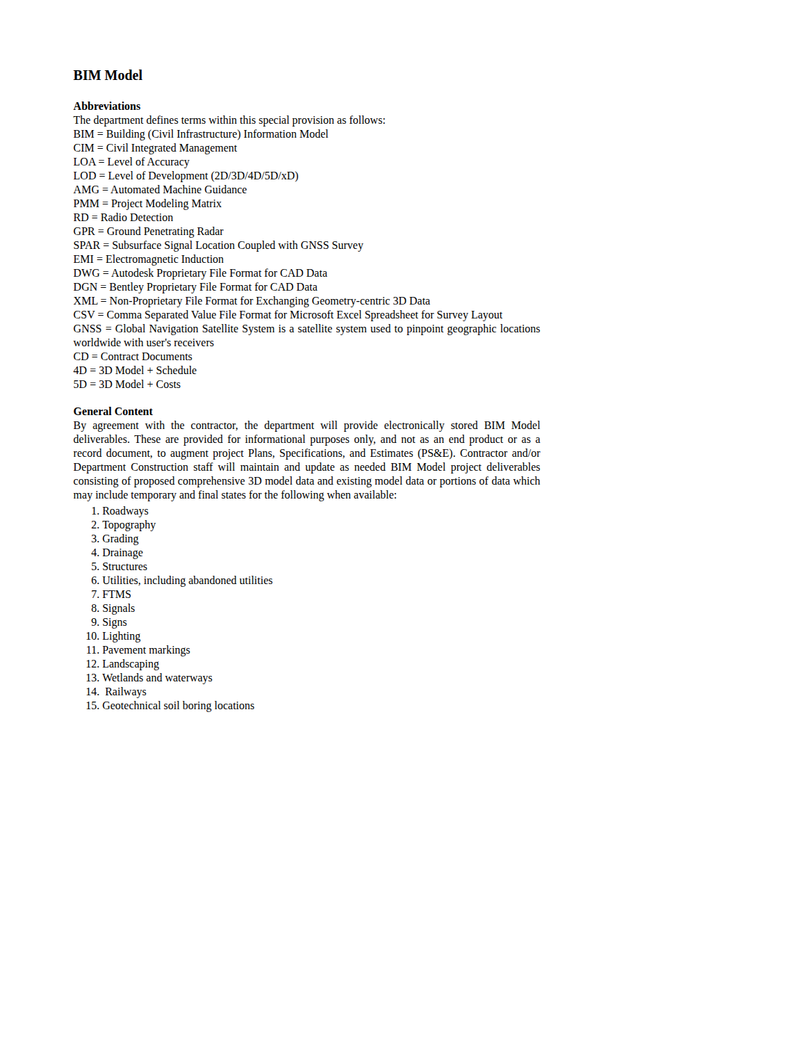BIM Model
Abbreviations
The department defines terms within this special provision as follows:
BIM = Building (Civil Infrastructure) Information Model
CIM = Civil Integrated Management
LOA = Level of Accuracy
LOD = Level of Development (2D/3D/4D/5D/xD)
AMG = Automated Machine Guidance
PMM = Project Modeling Matrix
RD = Radio Detection
GPR = Ground Penetrating Radar
SPAR = Subsurface Signal Location Coupled with GNSS Survey
EMI = Electromagnetic Induction
DWG = Autodesk Proprietary File Format for CAD Data
DGN = Bentley Proprietary File Format for CAD Data
XML = Non-Proprietary File Format for Exchanging Geometry-centric 3D Data
CSV = Comma Separated Value File Format for Microsoft Excel Spreadsheet for Survey Layout
GNSS = Global Navigation Satellite System is a satellite system used to pinpoint geographic locations worldwide with user's receivers
CD = Contract Documents
4D = 3D Model + Schedule
5D = 3D Model + Costs
General Content
By agreement with the contractor, the department will provide electronically stored BIM Model deliverables. These are provided for informational purposes only, and not as an end product or as a record document, to augment project Plans, Specifications, and Estimates (PS&E). Contractor and/or Department Construction staff will maintain and update as needed BIM Model project deliverables consisting of proposed comprehensive 3D model data and existing model data or portions of data which may include temporary and final states for the following when available:
Roadways
Topography
Grading
Drainage
Structures
Utilities, including abandoned utilities
FTMS
Signals
Signs
Lighting
Pavement markings
Landscaping
Wetlands and waterways
Railways
Geotechnical soil boring locations